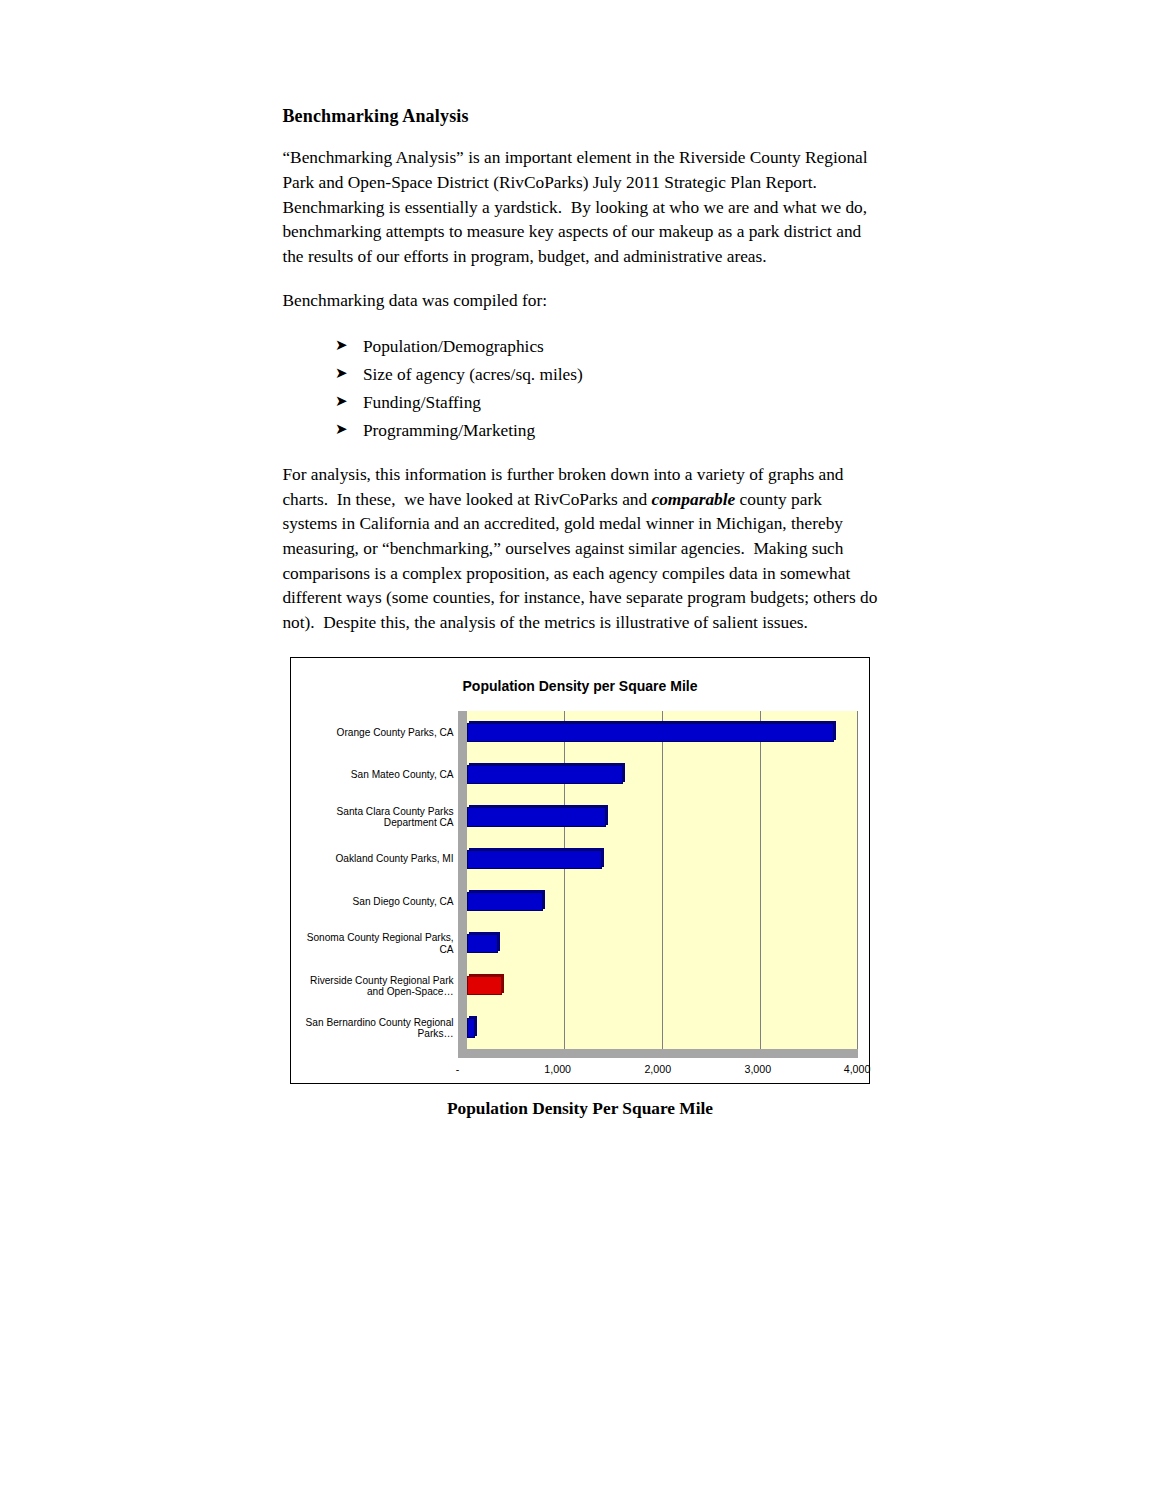Benchmarking Analysis
“Benchmarking Analysis” is an important element in the Riverside County Regional Park and Open-Space District (RivCoParks) July 2011 Strategic Plan Report. Benchmarking is essentially a yardstick. By looking at who we are and what we do, benchmarking attempts to measure key aspects of our makeup as a park district and the results of our efforts in program, budget, and administrative areas.
Benchmarking data was compiled for:
Population/Demographics
Size of agency (acres/sq. miles)
Funding/Staffing
Programming/Marketing
For analysis, this information is further broken down into a variety of graphs and charts. In these, we have looked at RivCoParks and comparable county park systems in California and an accredited, gold medal winner in Michigan, thereby measuring, or “benchmarking,” ourselves against similar agencies. Making such comparisons is a complex proposition, as each agency compiles data in somewhat different ways (some counties, for instance, have separate program budgets; others do not). Despite this, the analysis of the metrics is illustrative of salient issues.
Population Density per Square Mile
Orange County Parks, CA
San Mateo County, CA
Santa Clara County Parks Department CA
Oakland County Parks, MI
San Diego County, CA
Sonoma County Regional Parks, CA
Riverside County Regional Park and Open-Space…
San Bernardino County Regional Parks…
- 1,000 2,000 3,000 4,000
Population Density Per Square Mile